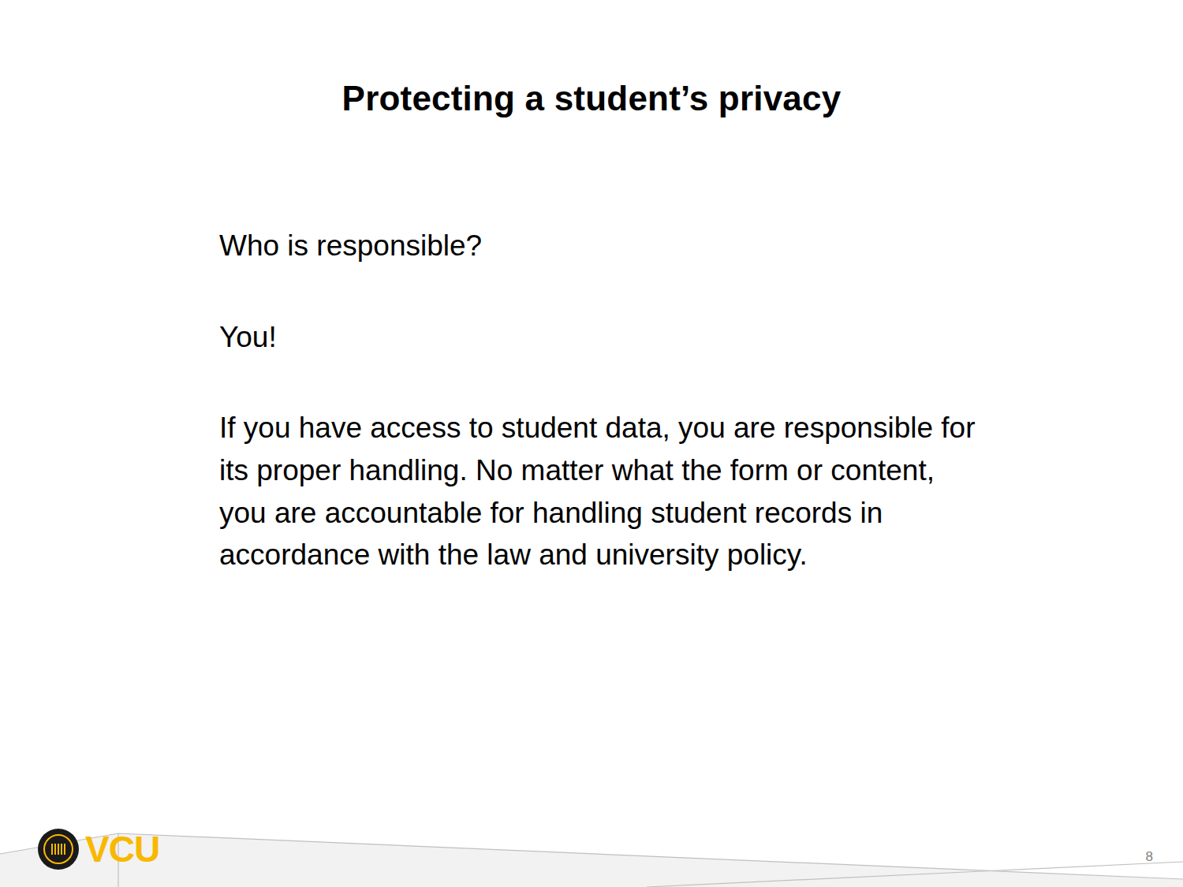Protecting a student’s privacy
Who is responsible?
You!
If you have access to student data, you are responsible for its proper handling. No matter what the form or content, you are accountable for handling student records in accordance with the law and university policy.
VCU
8